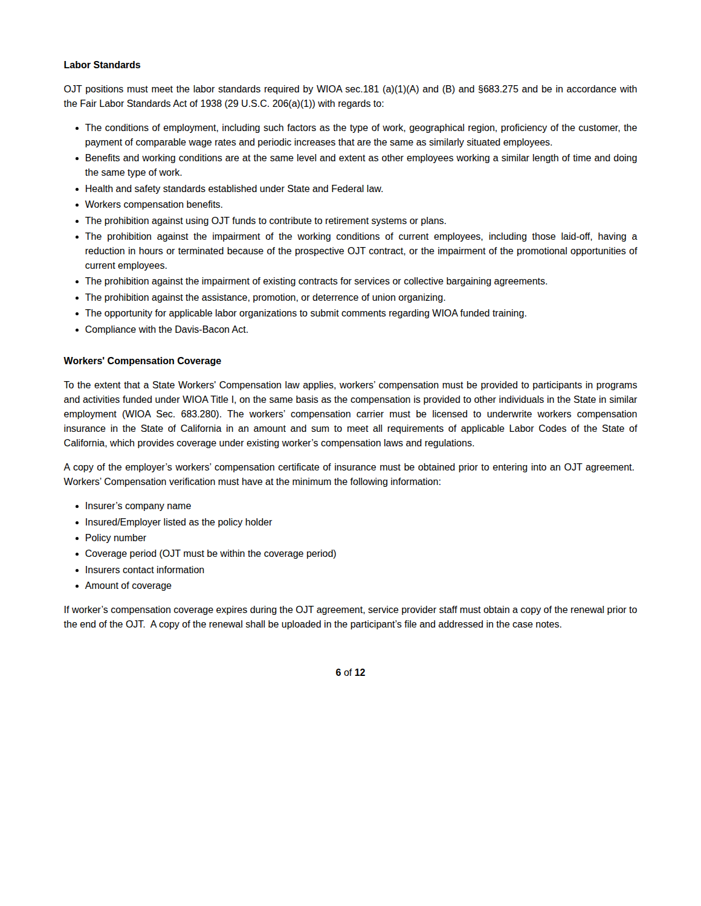Labor Standards
OJT positions must meet the labor standards required by WIOA sec.181 (a)(1)(A) and (B) and §683.275 and be in accordance with the Fair Labor Standards Act of 1938 (29 U.S.C. 206(a)(1)) with regards to:
The conditions of employment, including such factors as the type of work, geographical region, proficiency of the customer, the payment of comparable wage rates and periodic increases that are the same as similarly situated employees.
Benefits and working conditions are at the same level and extent as other employees working a similar length of time and doing the same type of work.
Health and safety standards established under State and Federal law.
Workers compensation benefits.
The prohibition against using OJT funds to contribute to retirement systems or plans.
The prohibition against the impairment of the working conditions of current employees, including those laid-off, having a reduction in hours or terminated because of the prospective OJT contract, or the impairment of the promotional opportunities of current employees.
The prohibition against the impairment of existing contracts for services or collective bargaining agreements.
The prohibition against the assistance, promotion, or deterrence of union organizing.
The opportunity for applicable labor organizations to submit comments regarding WIOA funded training.
Compliance with the Davis-Bacon Act.
Workers' Compensation Coverage
To the extent that a State Workers' Compensation law applies, workers’ compensation must be provided to participants in programs and activities funded under WIOA Title I, on the same basis as the compensation is provided to other individuals in the State in similar employment (WIOA Sec. 683.280). The workers’ compensation carrier must be licensed to underwrite workers compensation insurance in the State of California in an amount and sum to meet all requirements of applicable Labor Codes of the State of California, which provides coverage under existing worker’s compensation laws and regulations.
A copy of the employer’s workers’ compensation certificate of insurance must be obtained prior to entering into an OJT agreement. Workers’ Compensation verification must have at the minimum the following information:
Insurer’s company name
Insured/Employer listed as the policy holder
Policy number
Coverage period (OJT must be within the coverage period)
Insurers contact information
Amount of coverage
If worker’s compensation coverage expires during the OJT agreement, service provider staff must obtain a copy of the renewal prior to the end of the OJT. A copy of the renewal shall be uploaded in the participant’s file and addressed in the case notes.
6 of 12